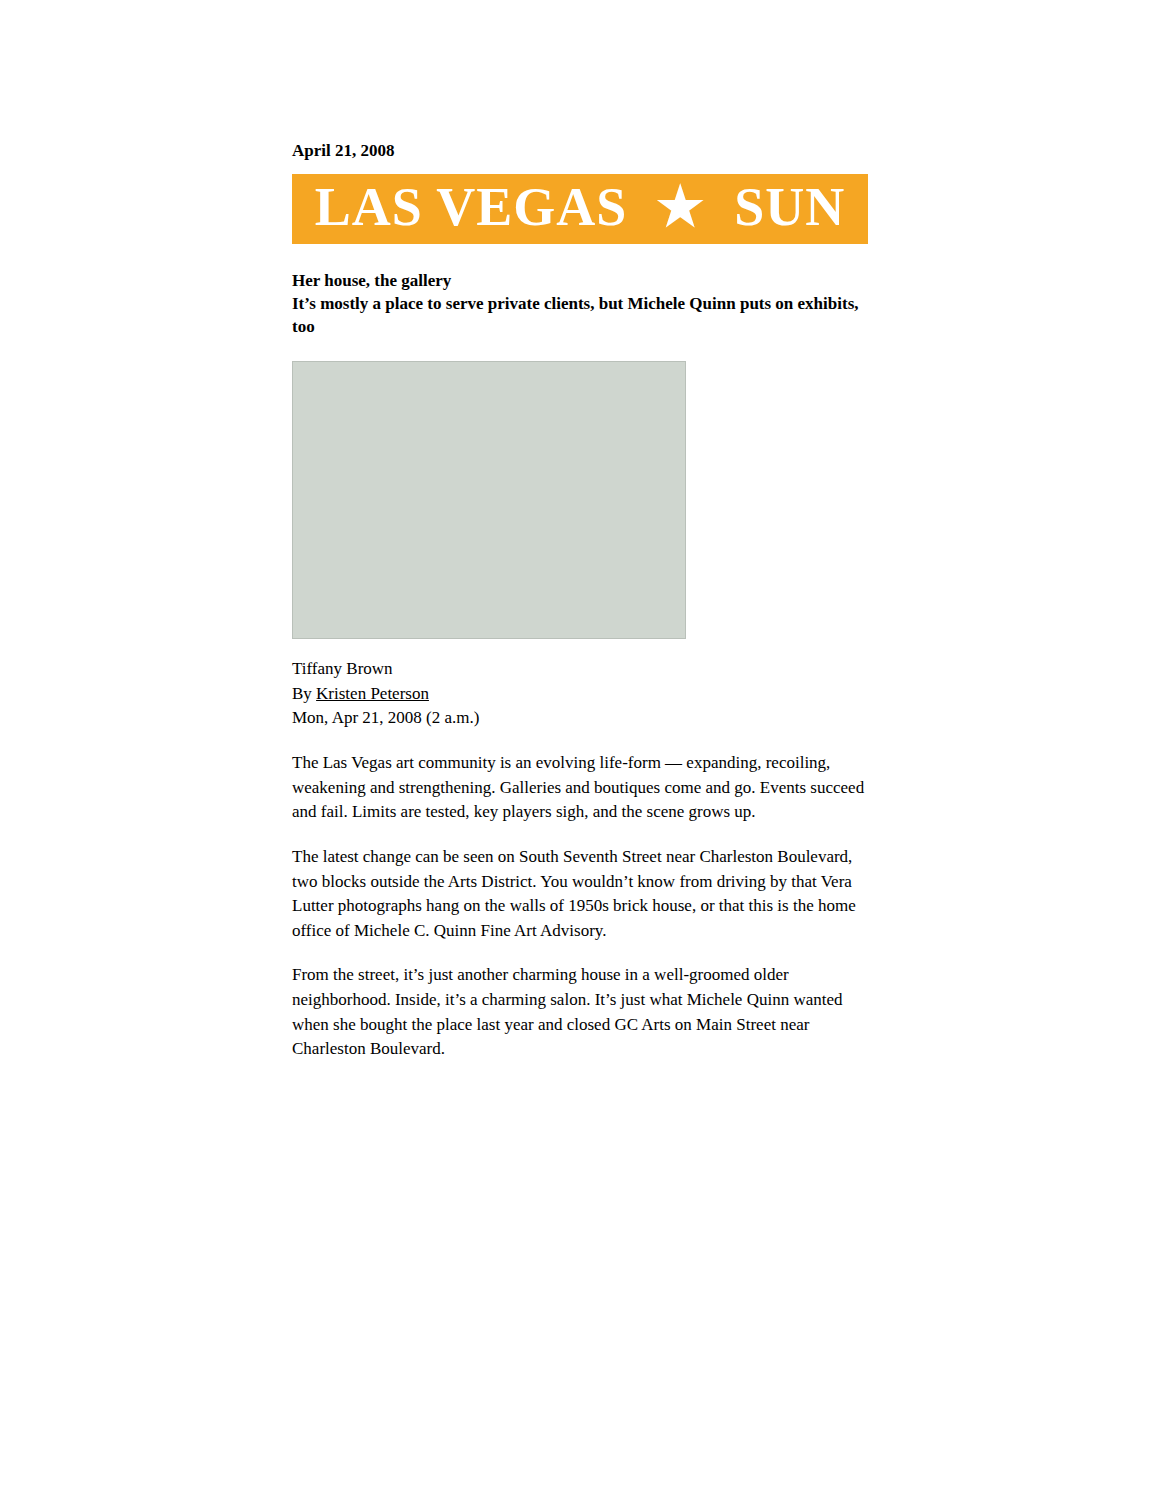April 21, 2008
LAS VEGAS ★ SUN
Her house, the gallery
It’s mostly a place to serve private clients, but Michele Quinn puts on exhibits, too
Tiffany Brown
By Kristen Peterson
Mon, Apr 21, 2008 (2 a.m.)
The Las Vegas art community is an evolving life-form — expanding, recoiling, weakening and strengthening. Galleries and boutiques come and go. Events succeed and fail. Limits are tested, key players sigh, and the scene grows up.
The latest change can be seen on South Seventh Street near Charleston Boulevard, two blocks outside the Arts District. You wouldn’t know from driving by that Vera Lutter photographs hang on the walls of 1950s brick house, or that this is the home office of Michele C. Quinn Fine Art Advisory.
From the street, it’s just another charming house in a well-groomed older neighborhood. Inside, it’s a charming salon. It’s just what Michele Quinn wanted when she bought the place last year and closed GC Arts on Main Street near Charleston Boulevard.